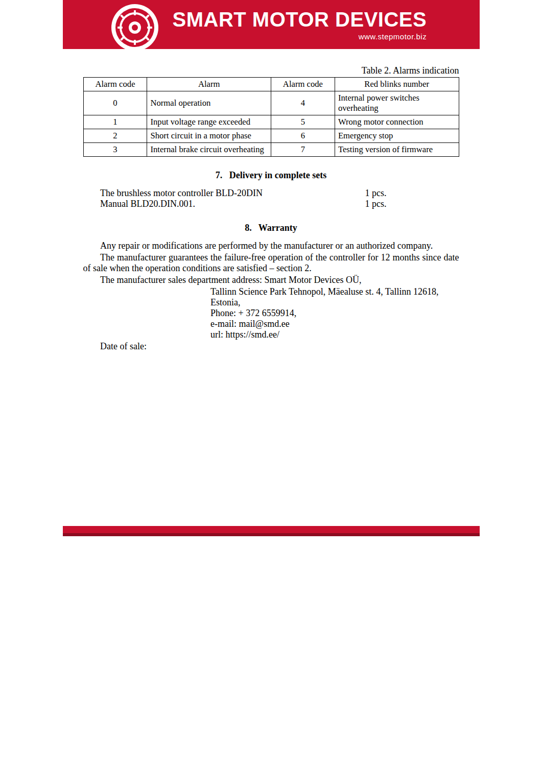SMART MOTOR DEVICES
www.stepmotor.biz
Table 2. Alarms indication
| Alarm code | Alarm | Alarm code | Red blinks number |
| --- | --- | --- | --- |
| 0 | Normal operation | 4 | Internal power switches overheating |
| 1 | Input voltage range exceeded | 5 | Wrong motor connection |
| 2 | Short circuit in a motor phase | 6 | Emergency stop |
| 3 | Internal brake circuit overheating | 7 | Testing version of firmware |
7. Delivery in complete sets
The brushless motor controller BLD-20DIN 1 pcs.
Manual BLD20.DIN.001. 1 pcs.
8. Warranty
Any repair or modifications are performed by the manufacturer or an authorized company.
The manufacturer guarantees the failure-free operation of the controller for 12 months since date of sale when the operation conditions are satisfied – section 2.
The manufacturer sales department address: Smart Motor Devices OÜ,
Tallinn Science Park Tehnopol, Mäealuse st. 4, Tallinn 12618, Estonia,
Phone: + 372 6559914,
e-mail: mail@smd.ee
url: https://smd.ee/
Date of sale: